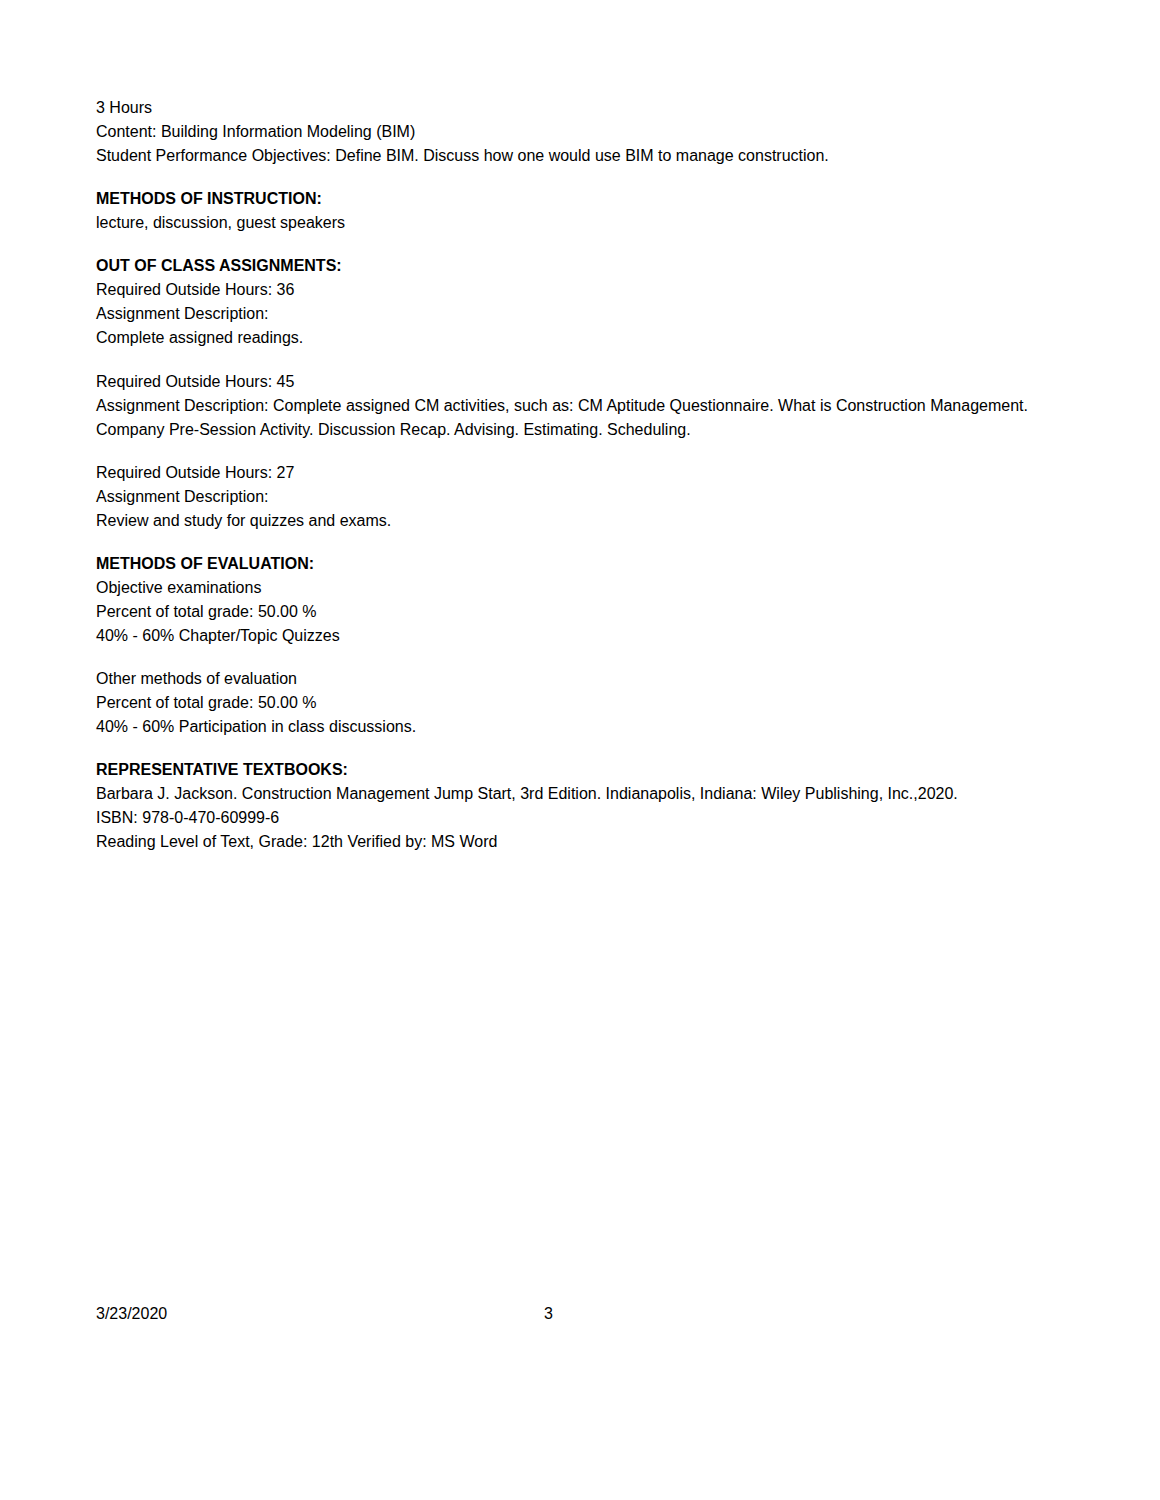3 Hours
Content: Building Information Modeling (BIM)
Student Performance Objectives: Define BIM. Discuss how one would use BIM to manage construction.
METHODS OF INSTRUCTION:
lecture, discussion, guest speakers
OUT OF CLASS ASSIGNMENTS:
Required Outside Hours: 36
Assignment Description:
Complete assigned readings.
Required Outside Hours: 45
Assignment Description: Complete assigned CM activities, such as: CM Aptitude Questionnaire. What is Construction Management. Company Pre-Session Activity. Discussion Recap. Advising. Estimating. Scheduling.
Required Outside Hours: 27
Assignment Description:
Review and study for quizzes and exams.
METHODS OF EVALUATION:
Objective examinations
Percent of total grade: 50.00 %
40% - 60% Chapter/Topic Quizzes
Other methods of evaluation
Percent of total grade: 50.00 %
40% - 60% Participation in class discussions.
REPRESENTATIVE TEXTBOOKS:
Barbara J. Jackson. Construction Management Jump Start, 3rd Edition. Indianapolis, Indiana: Wiley Publishing, Inc.,2020.
ISBN: 978-0-470-60999-6
Reading Level of Text, Grade: 12th Verified by: MS Word
3/23/2020 3